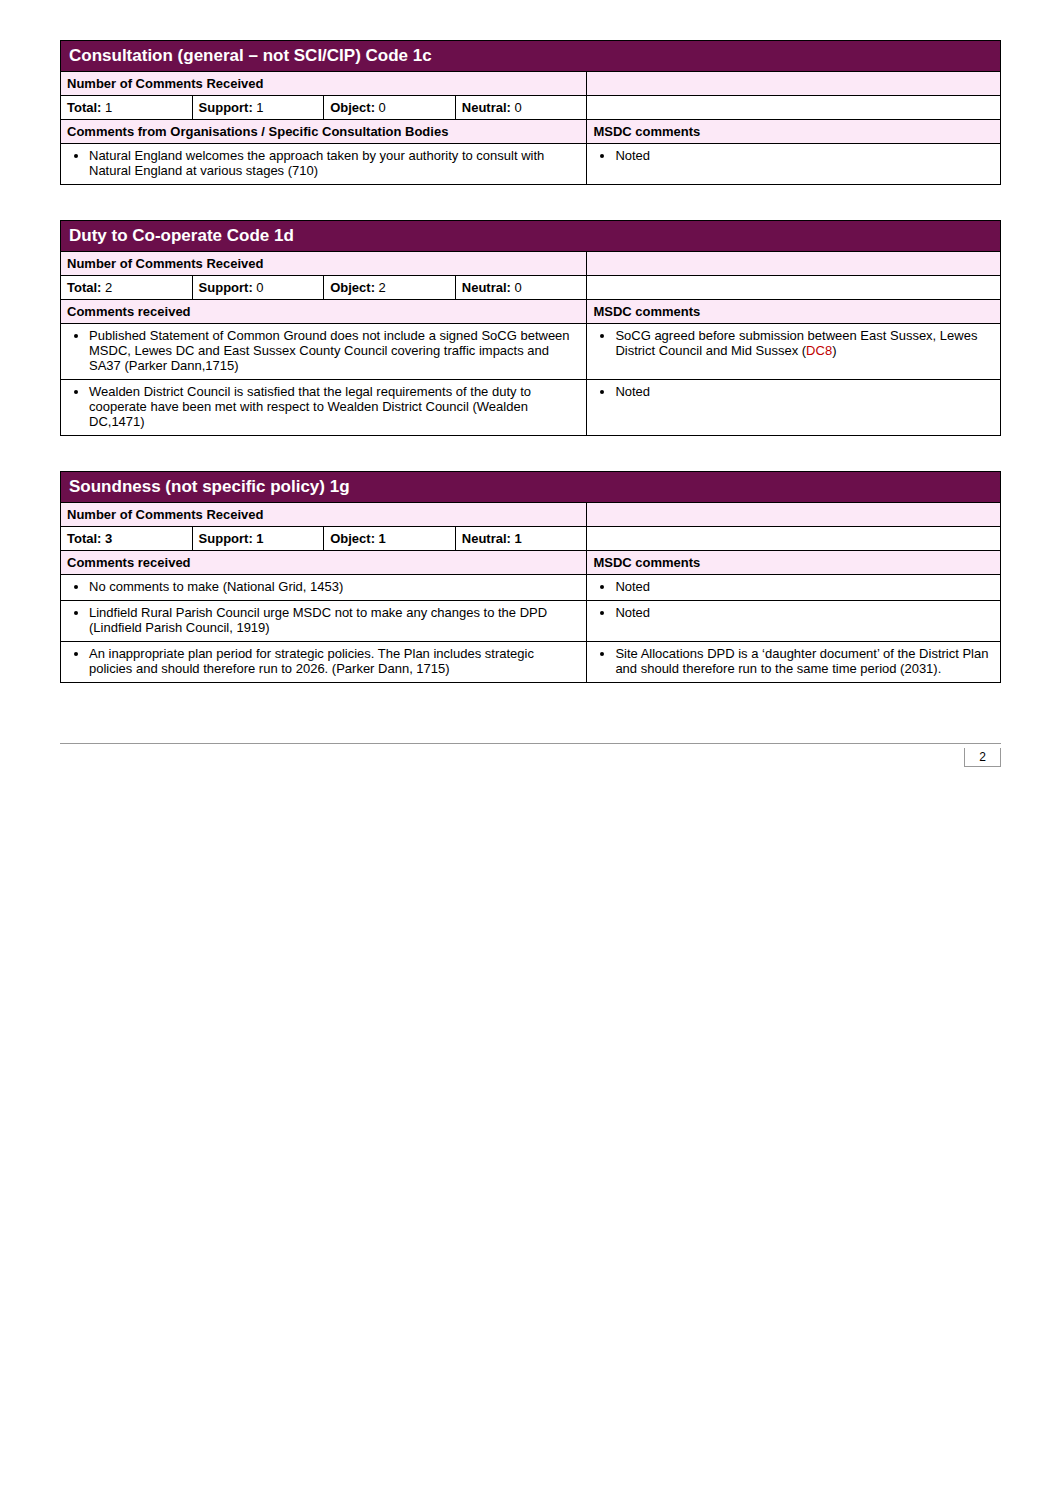| Consultation (general – not SCI/CIP) Code 1c |
| Number of Comments Received | |
| Total: 1 | Support: 1 | Object: 0 | Neutral: 0 | |
| Comments from Organisations / Specific Consultation Bodies | MSDC comments |
| Natural England welcomes the approach taken by your authority to consult with Natural England at various stages (710) | Noted |
| Duty to Co-operate Code 1d |
| Number of Comments Received | |
| Total: 2 | Support: 0 | Object: 2 | Neutral: 0 | |
| Comments received | MSDC comments |
| Published Statement of Common Ground does not include a signed SoCG between MSDC, Lewes DC and East Sussex County Council covering traffic impacts and SA37 (Parker Dann,1715) | SoCG agreed before submission between East Sussex, Lewes District Council and Mid Sussex ( DC8 ) |
| Wealden District Council is satisfied that the legal requirements of the duty to cooperate have been met with respect to Wealden District Council (Wealden DC,1471) | Noted |
| Soundness (not specific policy) 1g |
| Number of Comments Received | |
| Total: 3 | Support: 1 | Object: 1 | Neutral: 1 | |
| Comments received | MSDC comments |
| No comments to make (National Grid, 1453) | Noted |
| Lindfield Rural Parish Council urge MSDC not to make any changes to the DPD (Lindfield Parish Council, 1919) | Noted |
| An inappropriate plan period for strategic policies. The Plan includes strategic policies and should therefore run to 2026. (Parker Dann, 1715) | Site Allocations DPD is a ‘daughter document’ of the District Plan and should therefore run to the same time period (2031). |
2